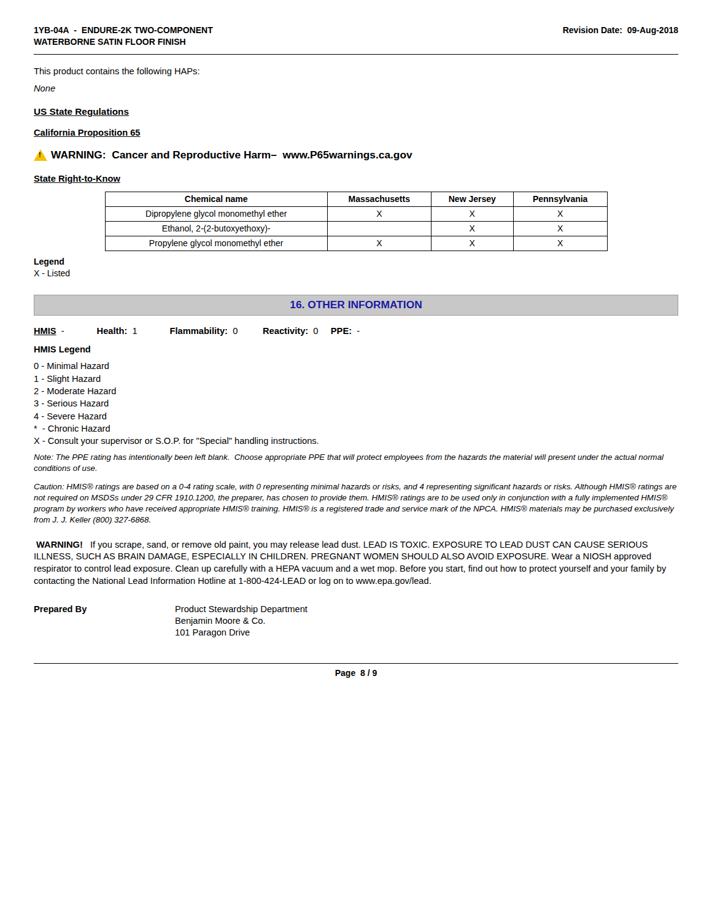1YB-04A - ENDURE-2K TWO-COMPONENT
WATERBORNE SATIN FLOOR FINISH
Revision Date: 09-Aug-2018
This product contains the following HAPs:
None
US State Regulations
California Proposition 65
WARNING: Cancer and Reproductive Harm– www.P65warnings.ca.gov
State Right-to-Know
| Chemical name | Massachusetts | New Jersey | Pennsylvania |
| --- | --- | --- | --- |
| Dipropylene glycol monomethyl ether | X | X | X |
| Ethanol, 2-(2-butoxyethoxy)- | | X | X |
| Propylene glycol monomethyl ether | X | X | X |
Legend
X - Listed
16. OTHER INFORMATION
HMIS - Health: 1 Flammability: 0 Reactivity: 0 PPE: -
HMIS Legend
0 - Minimal Hazard
1 - Slight Hazard
2 - Moderate Hazard
3 - Serious Hazard
4 - Severe Hazard
* - Chronic Hazard
X - Consult your supervisor or S.O.P. for "Special" handling instructions.
Note: The PPE rating has intentionally been left blank. Choose appropriate PPE that will protect employees from the hazards the material will present under the actual normal conditions of use.
Caution: HMIS® ratings are based on a 0-4 rating scale, with 0 representing minimal hazards or risks, and 4 representing significant hazards or risks. Although HMIS® ratings are not required on MSDSs under 29 CFR 1910.1200, the preparer, has chosen to provide them. HMIS® ratings are to be used only in conjunction with a fully implemented HMIS® program by workers who have received appropriate HMIS® training. HMIS® is a registered trade and service mark of the NPCA. HMIS® materials may be purchased exclusively from J. J. Keller (800) 327-6868.
WARNING! If you scrape, sand, or remove old paint, you may release lead dust. LEAD IS TOXIC. EXPOSURE TO LEAD DUST CAN CAUSE SERIOUS ILLNESS, SUCH AS BRAIN DAMAGE, ESPECIALLY IN CHILDREN. PREGNANT WOMEN SHOULD ALSO AVOID EXPOSURE. Wear a NIOSH approved respirator to control lead exposure. Clean up carefully with a HEPA vacuum and a wet mop. Before you start, find out how to protect yourself and your family by contacting the National Lead Information Hotline at 1-800-424-LEAD or log on to www.epa.gov/lead.
Prepared By
Product Stewardship Department
Benjamin Moore & Co.
101 Paragon Drive
Page 8 / 9